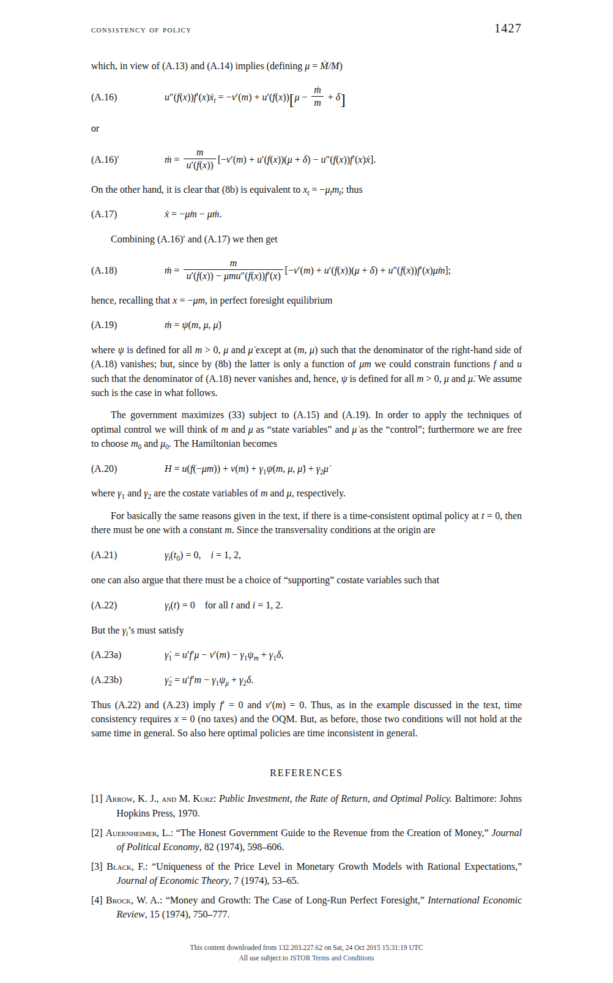Consistency of Policy 1427
which, in view of (A.13) and (A.14) implies (defining μ = Ṁ/M)
(A.16) u″(f(x))f′(x)ẋt = −v′(m) + u′(f(x))[μ − ṁm + δ]
or
(A.16)′ ṁ = mu′(f(x))[−v′(m) + u′(f(x))(μ + δ) − u″(f(x))f′(x)ẋ].
On the other hand, it is clear that (8b) is equivalent to xt = −μtmt; thus
(A.17) ẋ = −μ̇m − μṁ.
Combining (A.16)′ and (A.17) we then get
(A.18) ṁ = mu′(f(x)) − μmu″(f(x))f′(x)[−v′(m) + u′(f(x))(μ + δ) + u″(f(x))f′(x)μ̇m];
hence, recalling that x = −μm, in perfect foresight equilibrium
(A.19) ṁ = ψ(m, μ, μ̇)
where ψ is defined for all m > 0, μ and μ̇ except at (m, μ) such that the denominator of the right-hand side of (A.18) vanishes; but, since by (8b) the latter is only a function of μm we could constrain functions f and u such that the denominator of (A.18) never vanishes and, hence, ψ is defined for all m > 0, μ and μ̇. We assume such is the case in what follows.
The government maximizes (33) subject to (A.15) and (A.19). In order to apply the techniques of optimal control we will think of m and μ as “state variables” and μ̇ as the “control”; furthermore we are free to choose m0 and μ0. The Hamiltonian becomes
(A.20) H = u(f(−μm)) + v(m) + γ1ψ(m, μ, μ̇) + γ2μ̇
where γ1 and γ2 are the costate variables of m and μ, respectively.
For basically the same reasons given in the text, if there is a time-consistent optimal policy at t = 0, then there must be one with a constant m. Since the transversality conditions at the origin are
(A.21) γi(t0) = 0, i = 1, 2,
one can also argue that there must be a choice of “supporting” costate variables such that
(A.22) γi(t) = 0 for all t and i = 1, 2.
But the γi’s must satisfy
(A.23a) γ̇1 = u′f′μ − v′(m) − γ1ψm + γ1δ,
(A.23b) γ̇2 = u′f′m − γ1ψμ + γ2δ.
Thus (A.22) and (A.23) imply f′ = 0 and v′(m) = 0. Thus, as in the example discussed in the text, time consistency requires x = 0 (no taxes) and the OQM. But, as before, those two conditions will not hold at the same time in general. So also here optimal policies are time inconsistent in general.
REFERENCES
[1] Arrow, K. J., and M. Kurz: Public Investment, the Rate of Return, and Optimal Policy. Baltimore: Johns Hopkins Press, 1970.
[2] Auernheimer, L.: “The Honest Government Guide to the Revenue from the Creation of Money,” Journal of Political Economy, 82 (1974), 598–606.
[3] Black, F.: “Uniqueness of the Price Level in Monetary Growth Models with Rational Expectations,” Journal of Economic Theory, 7 (1974), 53–65.
[4] Brock, W. A.: “Money and Growth: The Case of Long-Run Perfect Foresight,” International Economic Review, 15 (1974), 750–777.
This content downloaded from 132.203.227.62 on Sat, 24 Oct 2015 15:31:19 UTC
All use subject to JSTOR Terms and Conditions